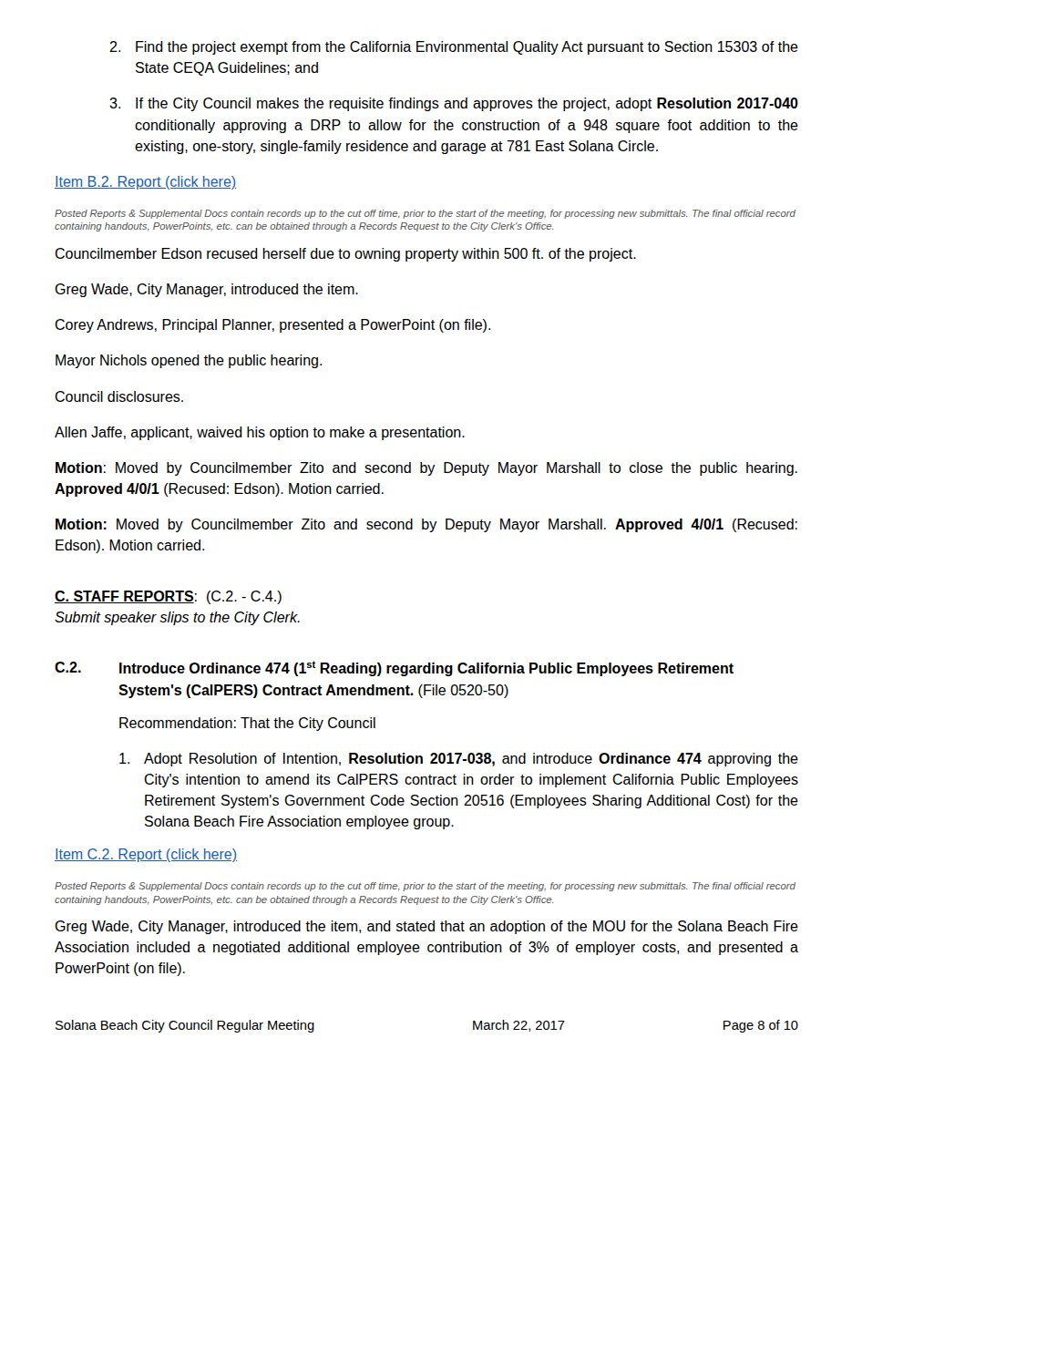2. Find the project exempt from the California Environmental Quality Act pursuant to Section 15303 of the State CEQA Guidelines; and
3. If the City Council makes the requisite findings and approves the project, adopt Resolution 2017-040 conditionally approving a DRP to allow for the construction of a 948 square foot addition to the existing, one-story, single-family residence and garage at 781 East Solana Circle.
Item B.2. Report (click here)
Posted Reports & Supplemental Docs contain records up to the cut off time, prior to the start of the meeting, for processing new submittals. The final official record containing handouts, PowerPoints, etc. can be obtained through a Records Request to the City Clerk's Office.
Councilmember Edson recused herself due to owning property within 500 ft. of the project.
Greg Wade, City Manager, introduced the item.
Corey Andrews, Principal Planner, presented a PowerPoint (on file).
Mayor Nichols opened the public hearing.
Council disclosures.
Allen Jaffe, applicant, waived his option to make a presentation.
Motion: Moved by Councilmember Zito and second by Deputy Mayor Marshall to close the public hearing. Approved 4/0/1 (Recused: Edson). Motion carried.
Motion: Moved by Councilmember Zito and second by Deputy Mayor Marshall. Approved 4/0/1 (Recused: Edson). Motion carried.
C. STAFF REPORTS: (C.2. - C.4.)
Submit speaker slips to the City Clerk.
C.2.
Introduce Ordinance 474 (1st Reading) regarding California Public Employees Retirement System's (CalPERS) Contract Amendment. (File 0520-50)
Recommendation: That the City Council
1. Adopt Resolution of Intention, Resolution 2017-038, and introduce Ordinance 474 approving the City's intention to amend its CalPERS contract in order to implement California Public Employees Retirement System's Government Code Section 20516 (Employees Sharing Additional Cost) for the Solana Beach Fire Association employee group.
Item C.2. Report (click here)
Posted Reports & Supplemental Docs contain records up to the cut off time, prior to the start of the meeting, for processing new submittals. The final official record containing handouts, PowerPoints, etc. can be obtained through a Records Request to the City Clerk's Office.
Greg Wade, City Manager, introduced the item, and stated that an adoption of the MOU for the Solana Beach Fire Association included a negotiated additional employee contribution of 3% of employer costs, and presented a PowerPoint (on file).
Solana Beach City Council Regular Meeting March 22, 2017 Page 8 of 10